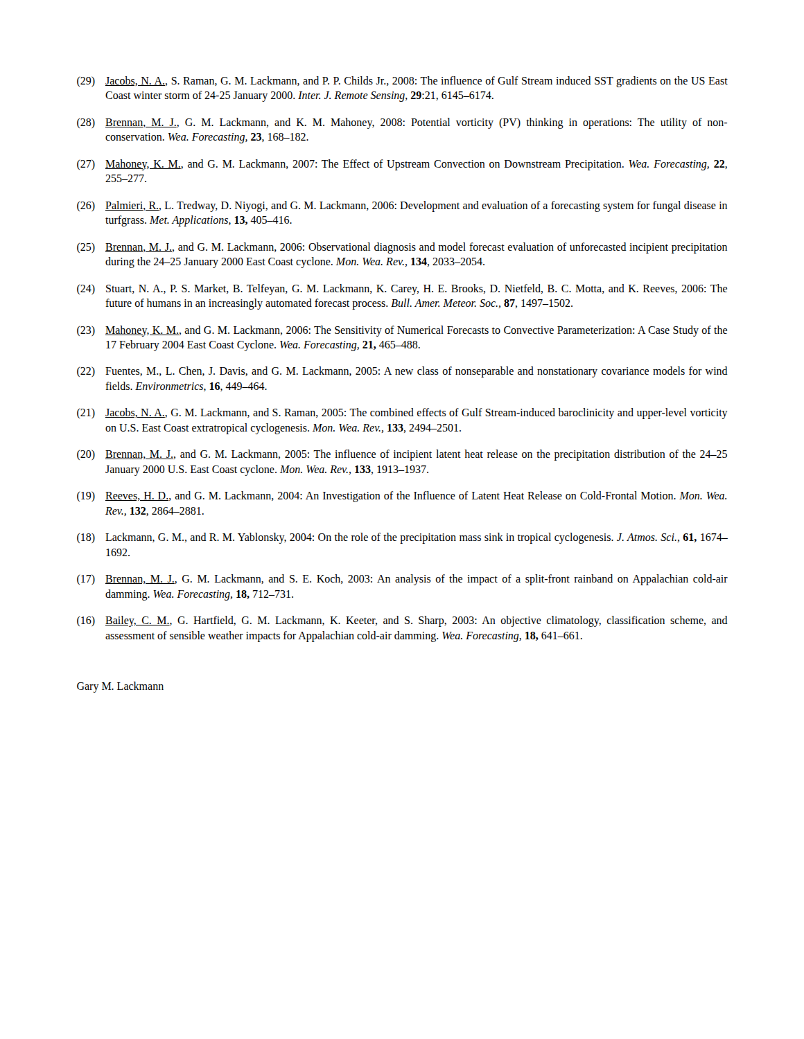(29) Jacobs, N. A., S. Raman, G. M. Lackmann, and P. P. Childs Jr., 2008: The influence of Gulf Stream induced SST gradients on the US East Coast winter storm of 24-25 January 2000. Inter. J. Remote Sensing, 29:21, 6145–6174.
(28) Brennan, M. J., G. M. Lackmann, and K. M. Mahoney, 2008: Potential vorticity (PV) thinking in operations: The utility of non-conservation. Wea. Forecasting, 23, 168–182.
(27) Mahoney, K. M., and G. M. Lackmann, 2007: The Effect of Upstream Convection on Downstream Precipitation. Wea. Forecasting, 22, 255–277.
(26) Palmieri, R., L. Tredway, D. Niyogi, and G. M. Lackmann, 2006: Development and evaluation of a forecasting system for fungal disease in turfgrass. Met. Applications, 13, 405–416.
(25) Brennan, M. J., and G. M. Lackmann, 2006: Observational diagnosis and model forecast evaluation of unforecasted incipient precipitation during the 24–25 January 2000 East Coast cyclone. Mon. Wea. Rev., 134, 2033–2054.
(24) Stuart, N. A., P. S. Market, B. Telfeyan, G. M. Lackmann, K. Carey, H. E. Brooks, D. Nietfeld, B. C. Motta, and K. Reeves, 2006: The future of humans in an increasingly automated forecast process. Bull. Amer. Meteor. Soc., 87, 1497–1502.
(23) Mahoney, K. M., and G. M. Lackmann, 2006: The Sensitivity of Numerical Forecasts to Convective Parameterization: A Case Study of the 17 February 2004 East Coast Cyclone. Wea. Forecasting, 21, 465–488.
(22) Fuentes, M., L. Chen, J. Davis, and G. M. Lackmann, 2005: A new class of nonseparable and nonstationary covariance models for wind fields. Environmetrics, 16, 449–464.
(21) Jacobs, N. A., G. M. Lackmann, and S. Raman, 2005: The combined effects of Gulf Stream-induced baroclinicity and upper-level vorticity on U.S. East Coast extratropical cyclogenesis. Mon. Wea. Rev., 133, 2494–2501.
(20) Brennan, M. J., and G. M. Lackmann, 2005: The influence of incipient latent heat release on the precipitation distribution of the 24–25 January 2000 U.S. East Coast cyclone. Mon. Wea. Rev., 133, 1913–1937.
(19) Reeves, H. D., and G. M. Lackmann, 2004: An Investigation of the Influence of Latent Heat Release on Cold-Frontal Motion. Mon. Wea. Rev., 132, 2864–2881.
(18) Lackmann, G. M., and R. M. Yablonsky, 2004: On the role of the precipitation mass sink in tropical cyclogenesis. J. Atmos. Sci., 61, 1674–1692.
(17) Brennan, M. J., G. M. Lackmann, and S. E. Koch, 2003: An analysis of the impact of a split-front rainband on Appalachian cold-air damming. Wea. Forecasting, 18, 712–731.
(16) Bailey, C. M., G. Hartfield, G. M. Lackmann, K. Keeter, and S. Sharp, 2003: An objective climatology, classification scheme, and assessment of sensible weather impacts for Appalachian cold-air damming. Wea. Forecasting, 18, 641–661.
Gary M. Lackmann